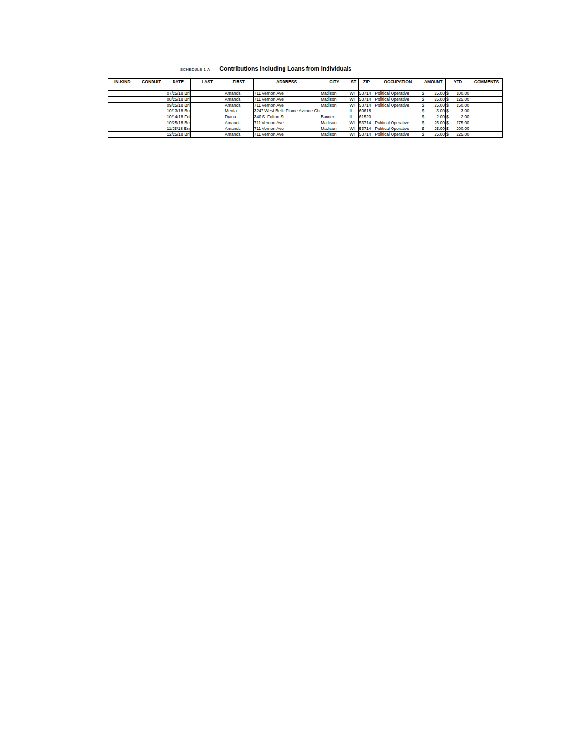SCHEDULE 1-A Contributions Including Loans from Individuals
| IN-KIND | CONDUIT | DATE | LAST | FIRST | ADDRESS | CITY | ST | ZIP | OCCUPATION | AMOUNT | YTD | COMMENTS |
| --- | --- | --- | --- | --- | --- | --- | --- | --- | --- | --- | --- | --- |
| | | 07/25/18 Brink | | Amanda | 711 Vernon Ave | Madison | WI | 53714 | Political Operative | $ 25.00 | $ 100.00 | |
| | | 08/25/18 Brink | | Amanda | 711 Vernon Ave | Madison | WI | 53714 | Political Operative | $ 25.00 | $ 125.00 | |
| | | 09/25/18 Brink | | Amanda | 711 Vernon Ave | Madison | WI | 53714 | Political Operative | $ 25.00 | $ 150.00 | |
| | | 10/13/18 Bushi | | Merita | 3247 West Belle Plaine Avenue Chicago | | IL | 60618 | | $ 3.00 | $ 3.00 | |
| | | 10/14/18 Fuller | | Diana | 340 S. Fulton St. | Banner | IL | 61520 | | $ 2.00 | $ 2.00 | |
| | | 10/25/18 Brink | | Amanda | 711 Vernon Ave | Madison | WI | 53714 | Political Operative | $ 25.00 | $ 175.00 | |
| | | 11/25/18 Brink | | Amanda | 711 Vernon Ave | Madison | WI | 53714 | Political Operative | $ 25.00 | $ 200.00 | |
| | | 12/25/18 Brink | | Amanda | 711 Vernon Ave | Madison | WI | 53714 | Political Operative | $ 25.00 | $ 225.00 | |